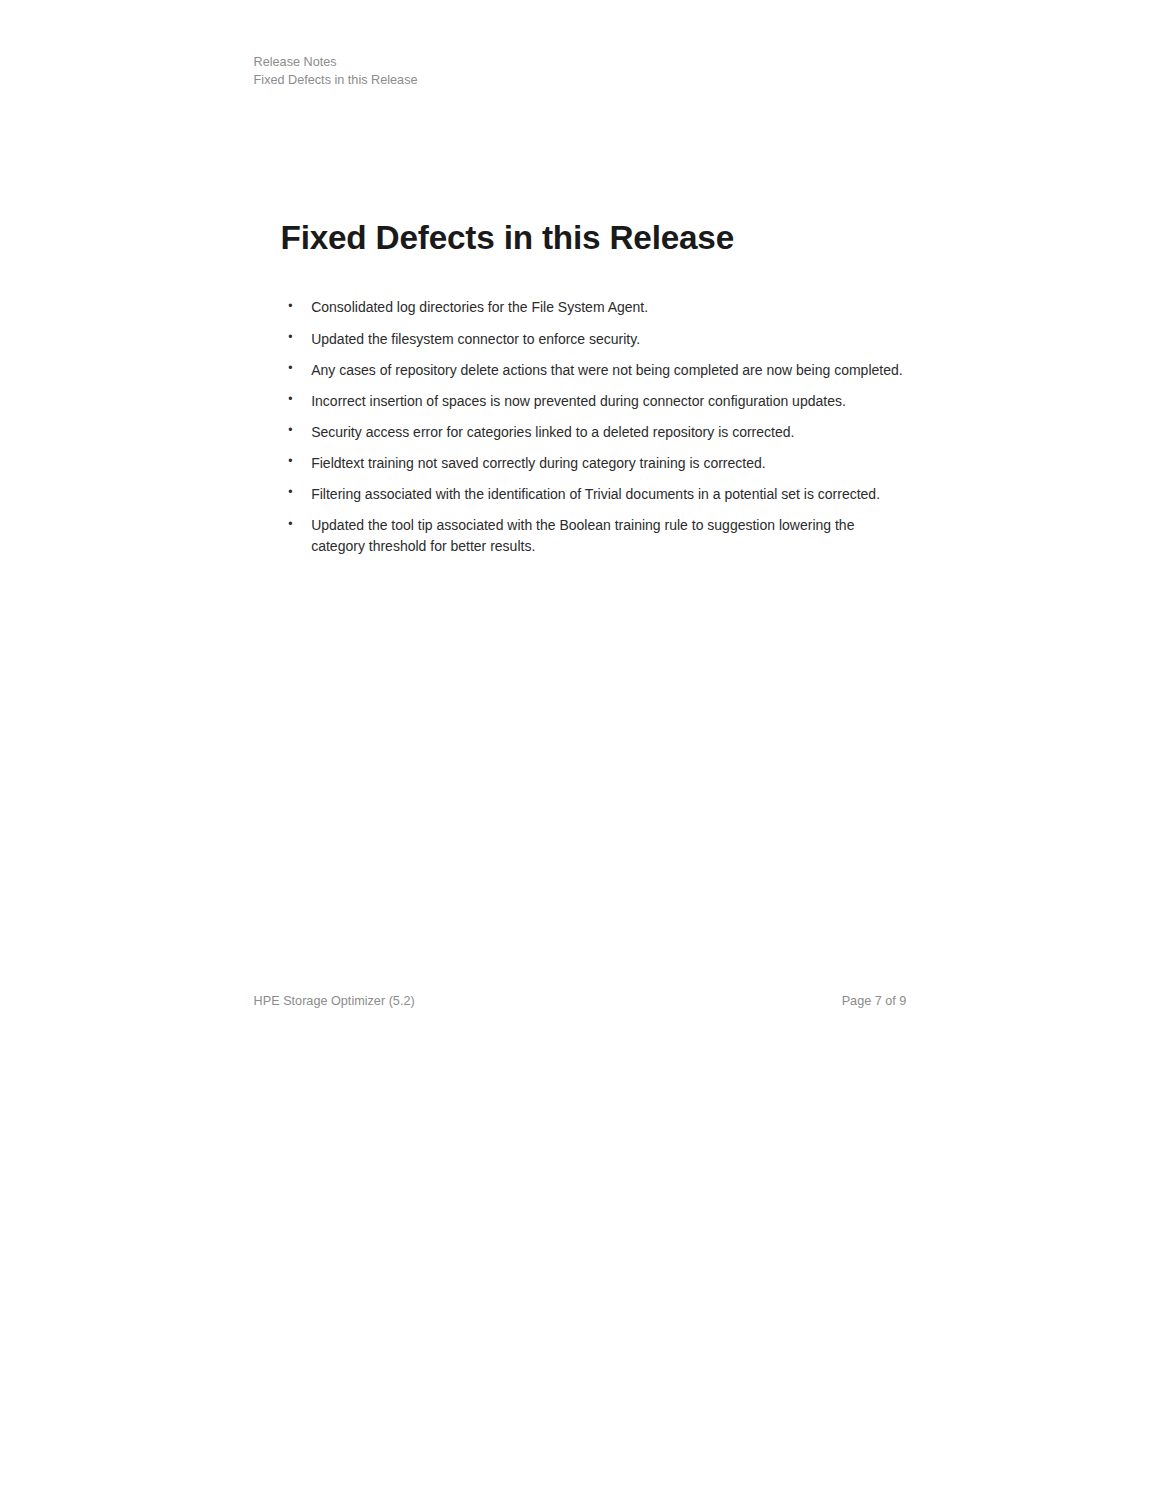Release Notes
Fixed Defects in this Release
Fixed Defects in this Release
Consolidated log directories for the File System Agent.
Updated the filesystem connector to enforce security.
Any cases of repository delete actions that were not being completed are now being completed.
Incorrect insertion of spaces is now prevented during connector configuration updates.
Security access error for categories linked to a deleted repository is corrected.
Fieldtext training not saved correctly during category training is corrected.
Filtering associated with the identification of Trivial documents in a potential set is corrected.
Updated the tool tip associated with the Boolean training rule to suggestion lowering the category threshold for better results.
HPE Storage Optimizer (5.2) Page 7 of 9